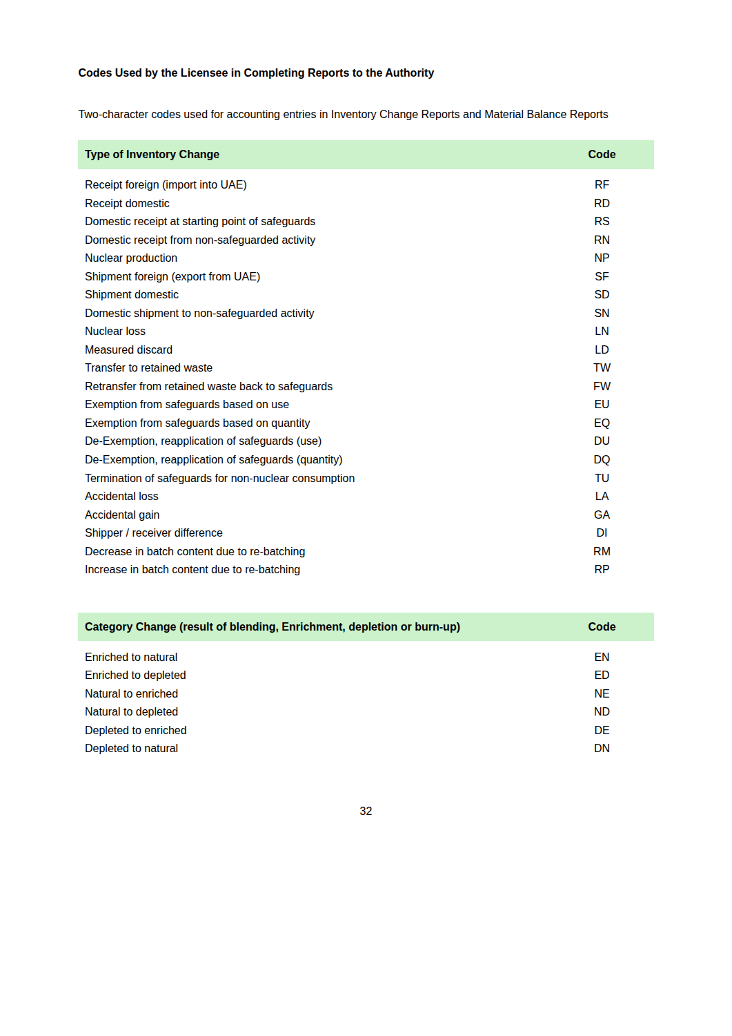Codes Used by the Licensee in Completing Reports to the Authority
Two-character codes used for accounting entries in Inventory Change Reports and Material Balance Reports
| Type of Inventory Change | Code |
| --- | --- |
| Receipt foreign (import into UAE) | RF |
| Receipt domestic | RD |
| Domestic receipt at starting point of safeguards | RS |
| Domestic receipt from non-safeguarded activity | RN |
| Nuclear production | NP |
| Shipment foreign (export from UAE) | SF |
| Shipment domestic | SD |
| Domestic shipment to non-safeguarded activity | SN |
| Nuclear loss | LN |
| Measured discard | LD |
| Transfer to retained waste | TW |
| Retransfer from retained waste back to safeguards | FW |
| Exemption from safeguards based on use | EU |
| Exemption from safeguards based on quantity | EQ |
| De-Exemption, reapplication of safeguards (use) | DU |
| De-Exemption, reapplication of safeguards (quantity) | DQ |
| Termination of safeguards for non-nuclear consumption | TU |
| Accidental loss | LA |
| Accidental gain | GA |
| Shipper / receiver difference | DI |
| Decrease in batch content due to re-batching | RM |
| Increase in batch content due to re-batching | RP |
| Category Change (result of blending, Enrichment, depletion or burn-up) | Code |
| --- | --- |
| Enriched to natural | EN |
| Enriched to depleted | ED |
| Natural to enriched | NE |
| Natural to depleted | ND |
| Depleted to enriched | DE |
| Depleted to natural | DN |
32